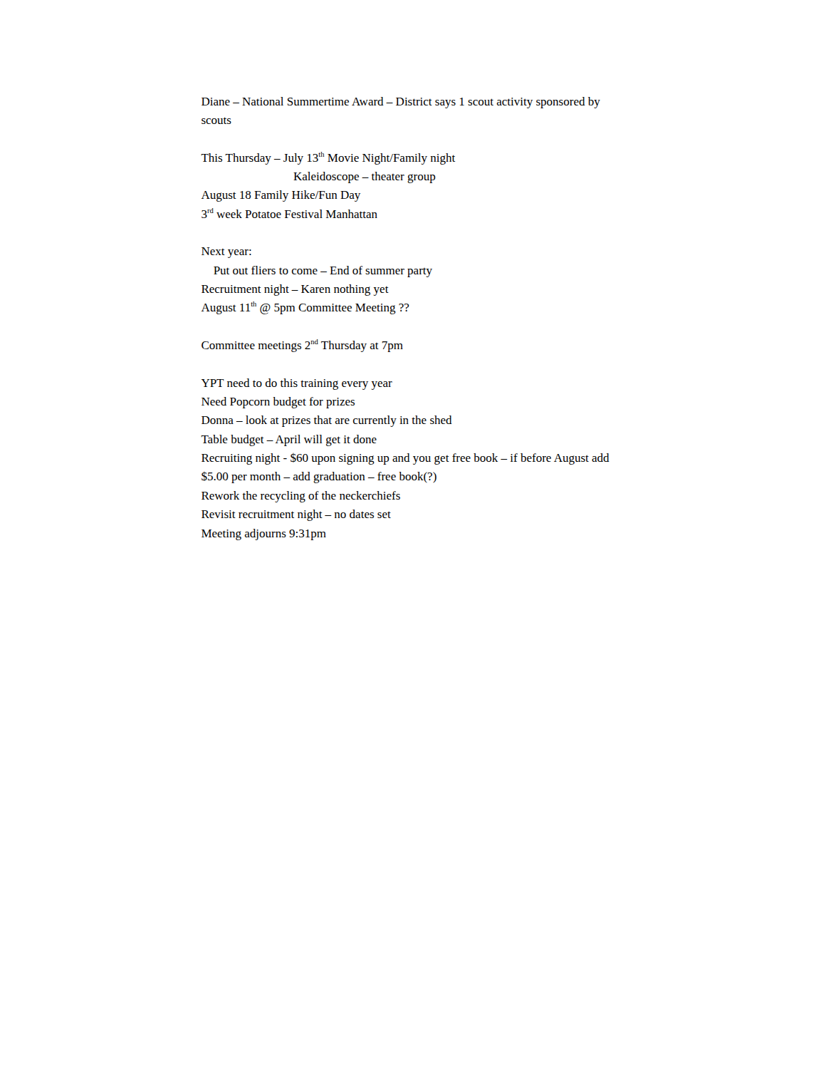Diane – National Summertime Award – District says 1 scout activity sponsored by scouts
This Thursday – July 13th Movie Night/Family night
Kaleidoscope – theater group
August 18 Family Hike/Fun Day
3rd week Potatoe Festival Manhattan
Next year:
Put out fliers to come – End of summer party
Recruitment night – Karen nothing yet
August 11th @ 5pm Committee Meeting ??
Committee meetings 2nd Thursday at 7pm
YPT need to do this training every year
Need Popcorn budget for prizes
Donna – look at prizes that are currently in the shed
Table budget – April will get it done
Recruiting night - $60 upon signing up and you get free book – if before August add $5.00 per month – add graduation – free book(?)
Rework the recycling of the neckerchiefs
Revisit recruitment night – no dates set
Meeting adjourns 9:31pm